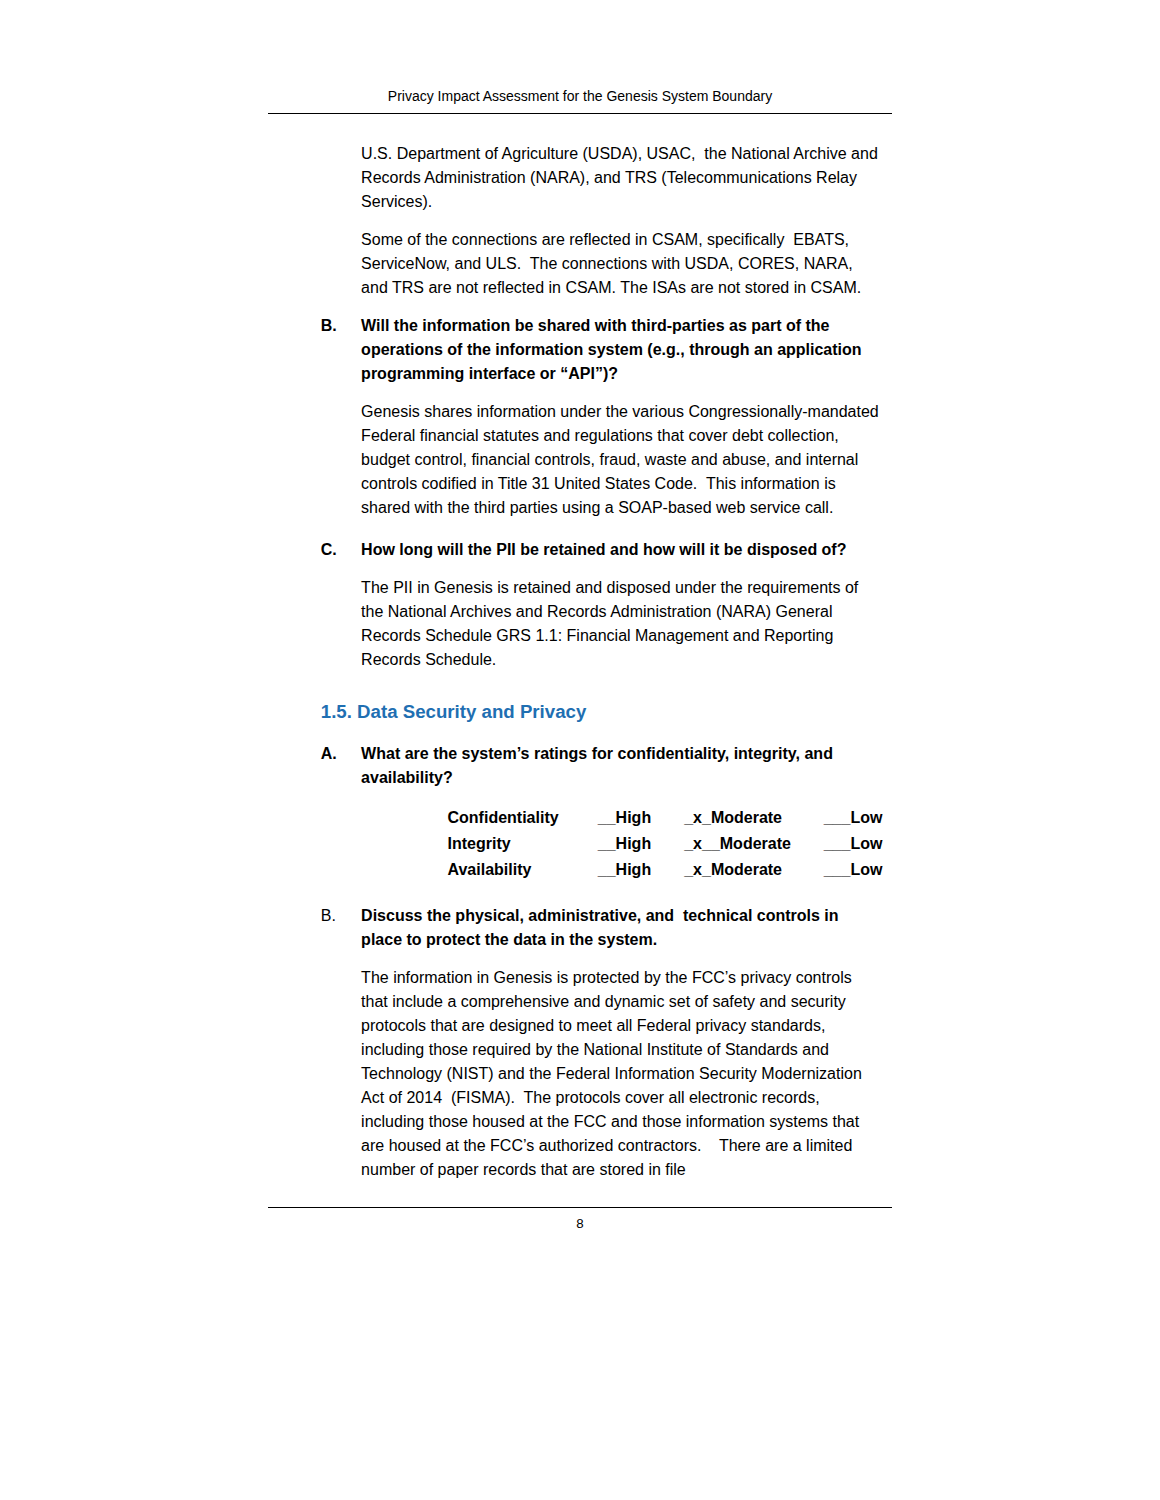Privacy Impact Assessment for the Genesis System Boundary
U.S. Department of Agriculture (USDA), USAC, the National Archive and Records Administration (NARA), and TRS (Telecommunications Relay Services).
Some of the connections are reflected in CSAM, specifically EBATS, ServiceNow, and ULS. The connections with USDA, CORES, NARA, and TRS are not reflected in CSAM. The ISAs are not stored in CSAM.
B.
Will the information be shared with third-parties as part of the operations of the information system (e.g., through an application programming interface or “API”)?
Genesis shares information under the various Congressionally-mandated Federal financial statutes and regulations that cover debt collection, budget control, financial controls, fraud, waste and abuse, and internal controls codified in Title 31 United States Code. This information is shared with the third parties using a SOAP-based web service call.
C.
How long will the PII be retained and how will it be disposed of?
The PII in Genesis is retained and disposed under the requirements of the National Archives and Records Administration (NARA) General Records Schedule GRS 1.1: Financial Management and Reporting Records Schedule.
1.5. Data Security and Privacy
A.
What are the system’s ratings for confidentiality, integrity, and availability?
| Confidentiality | __High | _x_Moderate | ___Low |
| Integrity | __High | _x__Moderate | ___Low |
| Availability | __High | _x_Moderate | ___Low |
B.
Discuss the physical, administrative, and technical controls in place to protect the data in the system.
The information in Genesis is protected by the FCC’s privacy controls that include a comprehensive and dynamic set of safety and security protocols that are designed to meet all Federal privacy standards, including those required by the National Institute of Standards and Technology (NIST) and the Federal Information Security Modernization Act of 2014 (FISMA). The protocols cover all electronic records, including those housed at the FCC and those information systems that are housed at the FCC’s authorized contractors. There are a limited number of paper records that are stored in file
8